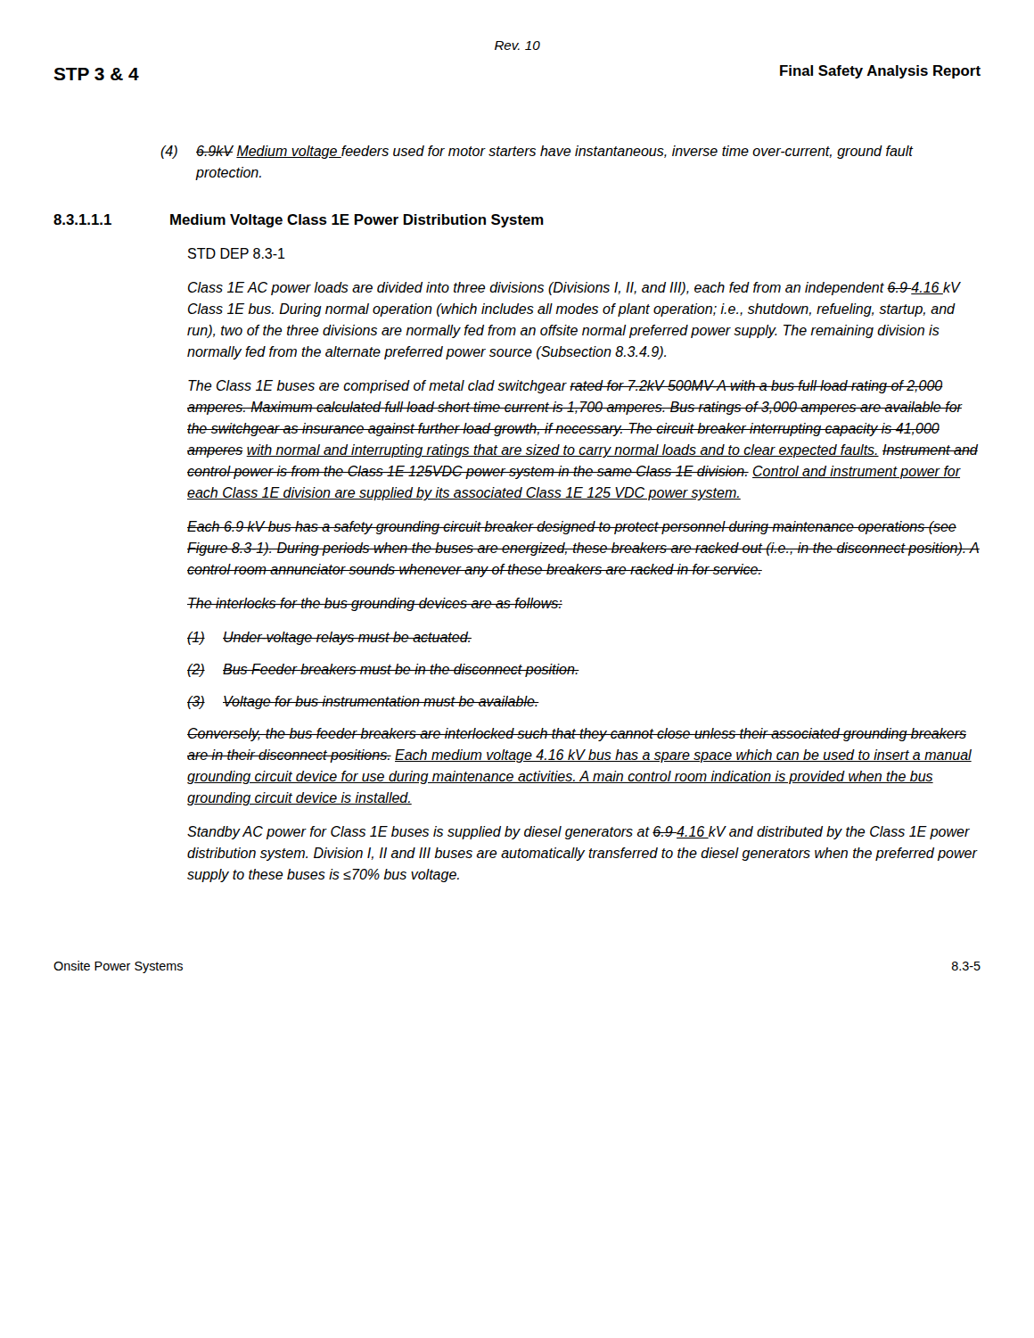Rev. 10
STP 3 & 4
Final Safety Analysis Report
(4)
6.9kV Medium voltage feeders used for motor starters have instantaneous, inverse time over-current, ground fault protection.
8.3.1.1.1 Medium Voltage Class 1E Power Distribution System
STD DEP 8.3-1
Class 1E AC power loads are divided into three divisions (Divisions I, II, and III), each fed from an independent 6.9 4.16 kV Class 1E bus. During normal operation (which includes all modes of plant operation; i.e., shutdown, refueling, startup, and run), two of the three divisions are normally fed from an offsite normal preferred power supply. The remaining division is normally fed from the alternate preferred power source (Subsection 8.3.4.9).
The Class 1E buses are comprised of metal clad switchgear rated for 7.2kV 500MV-A with a bus full load rating of 2,000 amperes. Maximum calculated full load short time current is 1,700 amperes. Bus ratings of 3,000 amperes are available for the switchgear as insurance against further load growth, if necessary. The circuit breaker interrupting capacity is 41,000 amperes with normal and interrupting ratings that are sized to carry normal loads and to clear expected faults. Instrument and control power is from the Class 1E 125VDC power system in the same Class 1E division. Control and instrument power for each Class 1E division are supplied by its associated Class 1E 125 VDC power system.
Each 6.9 kV bus has a safety grounding circuit breaker designed to protect personnel during maintenance operations (see Figure 8.3-1). During periods when the buses are energized, these breakers are racked out (i.e., in the disconnect position). A control room annunciator sounds whenever any of these breakers are racked in for service.
The interlocks for the bus grounding devices are as follows:
(1)
Under-voltage relays must be actuated.
(2)
Bus Feeder breakers must be in the disconnect position.
(3)
Voltage for bus instrumentation must be available.
Conversely, the bus feeder breakers are interlocked such that they cannot close unless their associated grounding breakers are in their disconnect positions. Each medium voltage 4.16 kV bus has a spare space which can be used to insert a manual grounding circuit device for use during maintenance activities. A main control room indication is provided when the bus grounding circuit device is installed.
Standby AC power for Class 1E buses is supplied by diesel generators at 6.9 4.16 kV and distributed by the Class 1E power distribution system. Division I, II and III buses are automatically transferred to the diesel generators when the preferred power supply to these buses is ≤70% bus voltage.
Onsite Power Systems
8.3-5